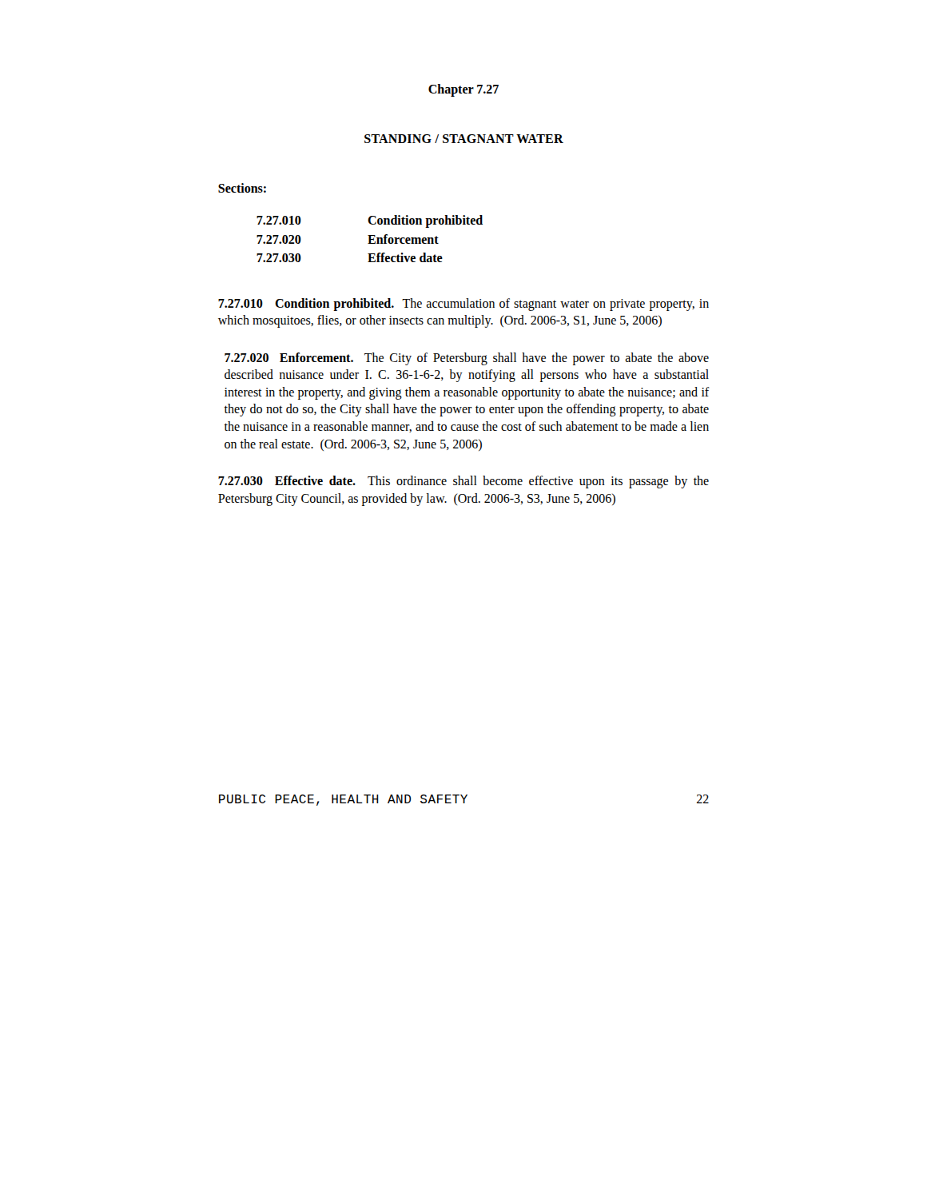Chapter 7.27
STANDING / STAGNANT WATER
Sections:
| 7.27.010 | Condition prohibited |
| 7.27.020 | Enforcement |
| 7.27.030 | Effective date |
7.27.010 Condition prohibited. The accumulation of stagnant water on private property, in which mosquitoes, flies, or other insects can multiply. (Ord. 2006-3, S1, June 5, 2006)
7.27.020 Enforcement. The City of Petersburg shall have the power to abate the above described nuisance under I. C. 36-1-6-2, by notifying all persons who have a substantial interest in the property, and giving them a reasonable opportunity to abate the nuisance; and if they do not do so, the City shall have the power to enter upon the offending property, to abate the nuisance in a reasonable manner, and to cause the cost of such abatement to be made a lien on the real estate. (Ord. 2006-3, S2, June 5, 2006)
7.27.030 Effective date. This ordinance shall become effective upon its passage by the Petersburg City Council, as provided by law. (Ord. 2006-3, S3, June 5, 2006)
PUBLIC PEACE, HEALTH AND SAFETY 22